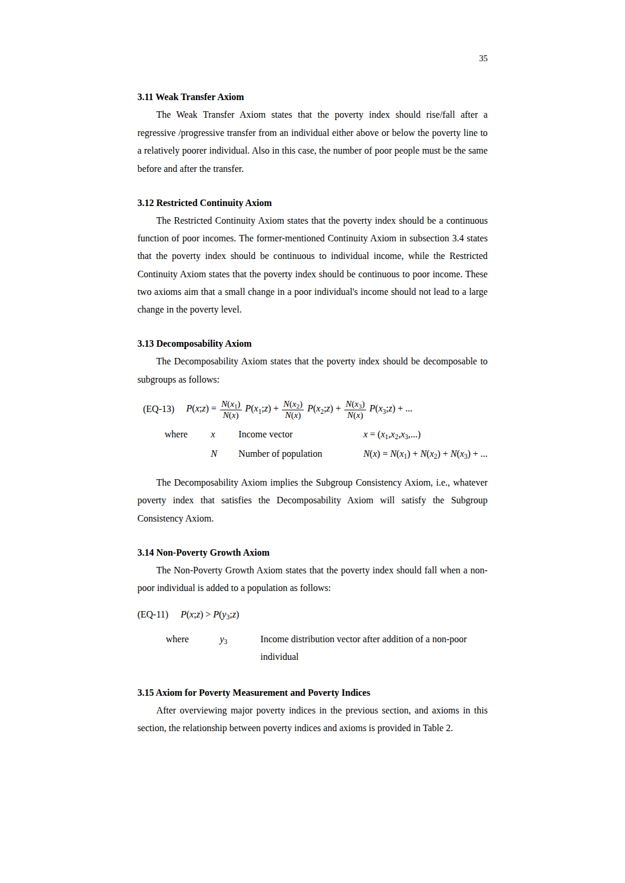35
3.11 Weak Transfer Axiom
The Weak Transfer Axiom states that the poverty index should rise/fall after a regressive /progressive transfer from an individual either above or below the poverty line to a relatively poorer individual. Also in this case, the number of poor people must be the same before and after the transfer.
3.12 Restricted Continuity Axiom
The Restricted Continuity Axiom states that the poverty index should be a continuous function of poor incomes. The former-mentioned Continuity Axiom in subsection 3.4 states that the poverty index should be continuous to individual income, while the Restricted Continuity Axiom states that the poverty index should be continuous to poor income. These two axioms aim that a small change in a poor individual's income should not lead to a large change in the poverty level.
3.13 Decomposability Axiom
The Decomposability Axiom states that the poverty index should be decomposable to subgroups as follows:
(EQ-13) P(x;z) = N(x1) N(x) P(x1;z) + N(x2) N(x) P(x2;z) + N(x3) N(x) P(x3;z) + ...
| where | x | Income vector | x = ( x 1 , x 2 , x 3 ,...) |
| | N | Number of population | N ( x ) = N ( x 1 ) + N ( x 2 ) + N ( x 3 ) + ... |
The Decomposability Axiom implies the Subgroup Consistency Axiom, i.e., whatever poverty index that satisfies the Decomposability Axiom will satisfy the Subgroup Consistency Axiom.
3.14 Non-Poverty Growth Axiom
The Non-Poverty Growth Axiom states that the poverty index should fall when a non-poor individual is added to a population as follows:
(EQ-11) P(x;z) > P(y3;z)
| where | y 3 | Income distribution vector after addition of a non-poor individual |
3.15 Axiom for Poverty Measurement and Poverty Indices
After overviewing major poverty indices in the previous section, and axioms in this section, the relationship between poverty indices and axioms is provided in Table 2.